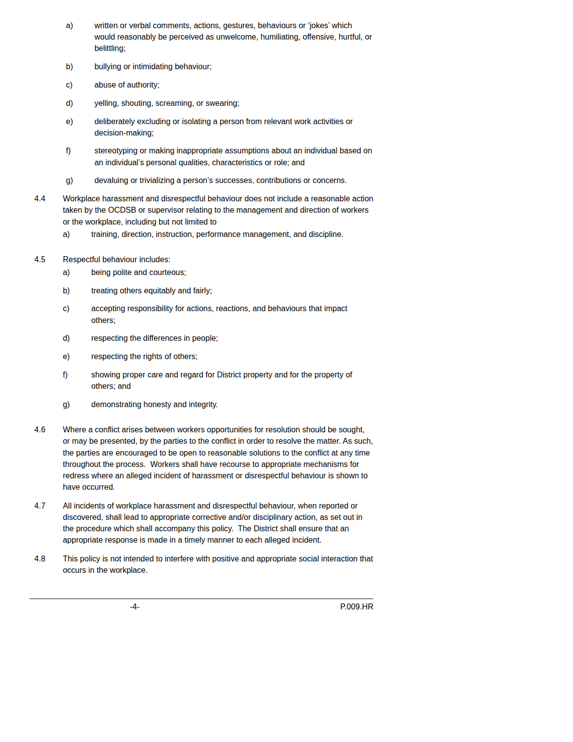a)
written or verbal comments, actions, gestures, behaviours or ‘jokes’ which would reasonably be perceived as unwelcome, humiliating, offensive, hurtful, or belittling;
b)
bullying or intimidating behaviour;
c)
abuse of authority;
d)
yelling, shouting, screaming, or swearing;
e)
deliberately excluding or isolating a person from relevant work activities or decision-making;
f)
stereotyping or making inappropriate assumptions about an individual based on an individual’s personal qualities, characteristics or role; and
g)
devaluing or trivializing a person’s successes, contributions or concerns.
4.4
Workplace harassment and disrespectful behaviour does not include a reasonable action taken by the OCDSB or supervisor relating to the management and direction of workers or the workplace, including but not limited to
a)
training, direction, instruction, performance management, and discipline.
4.5
Respectful behaviour includes:
a)
being polite and courteous;
b)
treating others equitably and fairly;
c)
accepting responsibility for actions, reactions, and behaviours that impact others;
d)
respecting the differences in people;
e)
respecting the rights of others;
f)
showing proper care and regard for District property and for the property of others; and
g)
demonstrating honesty and integrity.
4.6
Where a conflict arises between workers opportunities for resolution should be sought, or may be presented, by the parties to the conflict in order to resolve the matter. As such, the parties are encouraged to be open to reasonable solutions to the conflict at any time throughout the process. Workers shall have recourse to appropriate mechanisms for redress where an alleged incident of harassment or disrespectful behaviour is shown to have occurred.
4.7
All incidents of workplace harassment and disrespectful behaviour, when reported or discovered, shall lead to appropriate corrective and/or disciplinary action, as set out in the procedure which shall accompany this policy. The District shall ensure that an appropriate response is made in a timely manner to each alleged incident.
4.8
This policy is not intended to interfere with positive and appropriate social interaction that occurs in the workplace.
-4-
P.009.HR